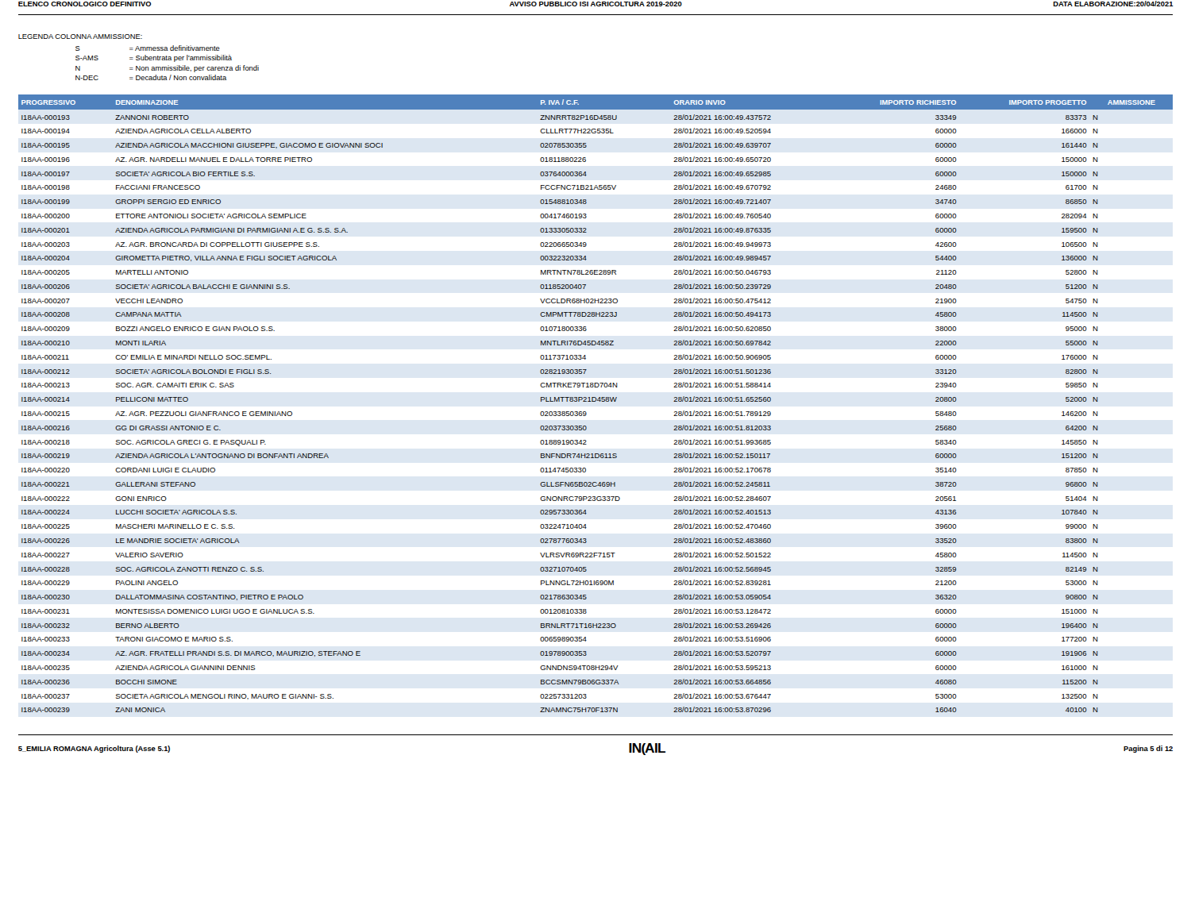ELENCO CRONOLOGICO DEFINITIVO
AVVISO PUBBLICO ISI AGRICOLTURA 2019-2020
DATA ELABORAZIONE:20/04/2021
LEGENDA COLONNA AMMISSIONE:
| S | = Ammessa definitivamente |
| S-AMS | = Subentrata per l'ammissibilità |
| N | = Non ammissibile, per carenza di fondi |
| N-DEC | = Decaduta / Non convalidata |
| PROGRESSIVO | DENOMINAZIONE | P. IVA / C.F. | ORARIO INVIO | IMPORTO RICHIESTO | IMPORTO PROGETTO | AMMISSIONE |
| --- | --- | --- | --- | --- | --- | --- |
| I18AA-000193 | ZANNONI ROBERTO | ZNNRRT82P16D458U | 28/01/2021 16:00:49.437572 | 33349 | 83373 | N |
| I18AA-000194 | AZIENDA AGRICOLA CELLA ALBERTO | CLLLRT77H22G535L | 28/01/2021 16:00:49.520594 | 60000 | 166000 | N |
| I18AA-000195 | AZIENDA AGRICOLA MACCHIONI GIUSEPPE, GIACOMO E GIOVANNI SOCI | 02078530355 | 28/01/2021 16:00:49.639707 | 60000 | 161440 | N |
| I18AA-000196 | AZ. AGR. NARDELLI MANUEL E DALLA TORRE PIETRO | 01811880226 | 28/01/2021 16:00:49.650720 | 60000 | 150000 | N |
| I18AA-000197 | SOCIETA' AGRICOLA BIO FERTILE S.S. | 03764000364 | 28/01/2021 16:00:49.652985 | 60000 | 150000 | N |
| I18AA-000198 | FACCIANI FRANCESCO | FCCFNC71B21A565V | 28/01/2021 16:00:49.670792 | 24680 | 61700 | N |
| I18AA-000199 | GROPPI SERGIO ED ENRICO | 01548810348 | 28/01/2021 16:00:49.721407 | 34740 | 86850 | N |
| I18AA-000200 | ETTORE ANTONIOLI SOCIETA' AGRICOLA SEMPLICE | 00417460193 | 28/01/2021 16:00:49.760540 | 60000 | 282094 | N |
| I18AA-000201 | AZIENDA AGRICOLA PARMIGIANI DI PARMIGIANI A.E G. S.S. S.A. | 01333050332 | 28/01/2021 16:00:49.876335 | 60000 | 159500 | N |
| I18AA-000203 | AZ. AGR. BRONCARDA DI COPPELLOTTI GIUSEPPE S.S. | 02206650349 | 28/01/2021 16:00:49.949973 | 42600 | 106500 | N |
| I18AA-000204 | GIROMETTA PIETRO, VILLA ANNA E FIGLI SOCIET AGRICOLA | 00322320334 | 28/01/2021 16:00:49.989457 | 54400 | 136000 | N |
| I18AA-000205 | MARTELLI ANTONIO | MRTNTN78L26E289R | 28/01/2021 16:00:50.046793 | 21120 | 52800 | N |
| I18AA-000206 | SOCIETA' AGRICOLA BALACCHI E GIANNINI S.S. | 01185200407 | 28/01/2021 16:00:50.239729 | 20480 | 51200 | N |
| I18AA-000207 | VECCHI LEANDRO | VCCLDR68H02H223O | 28/01/2021 16:00:50.475412 | 21900 | 54750 | N |
| I18AA-000208 | CAMPANA MATTIA | CMPMTT78D28H223J | 28/01/2021 16:00:50.494173 | 45800 | 114500 | N |
| I18AA-000209 | BOZZI ANGELO ENRICO E GIAN PAOLO S.S. | 01071800336 | 28/01/2021 16:00:50.620850 | 38000 | 95000 | N |
| I18AA-000210 | MONTI ILARIA | MNTLRI76D45D458Z | 28/01/2021 16:00:50.697842 | 22000 | 55000 | N |
| I18AA-000211 | CO' EMILIA E MINARDI NELLO SOC.SEMPL. | 01173710334 | 28/01/2021 16:00:50.906905 | 60000 | 176000 | N |
| I18AA-000212 | SOCIETA' AGRICOLA BOLONDI E FIGLI S.S. | 02821930357 | 28/01/2021 16:00:51.501236 | 33120 | 82800 | N |
| I18AA-000213 | SOC. AGR. CAMAITI ERIK C. SAS | CMTRKE79T18D704N | 28/01/2021 16:00:51.588414 | 23940 | 59850 | N |
| I18AA-000214 | PELLICONI MATTEO | PLLMTT83P21D458W | 28/01/2021 16:00:51.652560 | 20800 | 52000 | N |
| I18AA-000215 | AZ. AGR. PEZZUOLI GIANFRANCO E GEMINIANO | 02033850369 | 28/01/2021 16:00:51.789129 | 58480 | 146200 | N |
| I18AA-000216 | GG DI GRASSI ANTONIO E C. | 02037330350 | 28/01/2021 16:00:51.812033 | 25680 | 64200 | N |
| I18AA-000218 | SOC. AGRICOLA GRECI G. E PASQUALI P. | 01889190342 | 28/01/2021 16:00:51.993685 | 58340 | 145850 | N |
| I18AA-000219 | AZIENDA AGRICOLA L'ANTOGNANO DI BONFANTI ANDREA | BNFNDR74H21D611S | 28/01/2021 16:00:52.150117 | 60000 | 151200 | N |
| I18AA-000220 | CORDANI LUIGI E CLAUDIO | 01147450330 | 28/01/2021 16:00:52.170678 | 35140 | 87850 | N |
| I18AA-000221 | GALLERANI STEFANO | GLLSFN65B02C469H | 28/01/2021 16:00:52.245811 | 38720 | 96800 | N |
| I18AA-000222 | GONI ENRICO | GNONRC79P23G337D | 28/01/2021 16:00:52.284607 | 20561 | 51404 | N |
| I18AA-000224 | LUCCHI SOCIETA' AGRICOLA S.S. | 02957330364 | 28/01/2021 16:00:52.401513 | 43136 | 107840 | N |
| I18AA-000225 | MASCHERI MARINELLO E C. S.S. | 03224710404 | 28/01/2021 16:00:52.470460 | 39600 | 99000 | N |
| I18AA-000226 | LE MANDRIE SOCIETA' AGRICOLA | 02787760343 | 28/01/2021 16:00:52.483860 | 33520 | 83800 | N |
| I18AA-000227 | VALERIO SAVERIO | VLRSVR69R22F715T | 28/01/2021 16:00:52.501522 | 45800 | 114500 | N |
| I18AA-000228 | SOC. AGRICOLA ZANOTTI RENZO C. S.S. | 03271070405 | 28/01/2021 16:00:52.568945 | 32859 | 82149 | N |
| I18AA-000229 | PAOLINI ANGELO | PLNNGL72H01I690M | 28/01/2021 16:00:52.839281 | 21200 | 53000 | N |
| I18AA-000230 | DALLATOMMASINA COSTANTINO, PIETRO E PAOLO | 02178630345 | 28/01/2021 16:00:53.059054 | 36320 | 90800 | N |
| I18AA-000231 | MONTESISSA DOMENICO LUIGI UGO E GIANLUCA S.S. | 00120810338 | 28/01/2021 16:00:53.128472 | 60000 | 151000 | N |
| I18AA-000232 | BERNO ALBERTO | BRNLRT71T16H223O | 28/01/2021 16:00:53.269426 | 60000 | 196400 | N |
| I18AA-000233 | TARONI GIACOMO E MARIO S.S. | 00659890354 | 28/01/2021 16:00:53.516906 | 60000 | 177200 | N |
| I18AA-000234 | AZ. AGR. FRATELLI PRANDI S.S. DI MARCO, MAURIZIO, STEFANO E | 01978900353 | 28/01/2021 16:00:53.520797 | 60000 | 191906 | N |
| I18AA-000235 | AZIENDA AGRICOLA GIANNINI DENNIS | GNNDNS94T08H294V | 28/01/2021 16:00:53.595213 | 60000 | 161000 | N |
| I18AA-000236 | BOCCHI SIMONE | BCCSMN79B06G337A | 28/01/2021 16:00:53.664856 | 46080 | 115200 | N |
| I18AA-000237 | SOCIETA AGRICOLA MENGOLI RINO, MAURO E GIANNI- S.S. | 02257331203 | 28/01/2021 16:00:53.676447 | 53000 | 132500 | N |
| I18AA-000239 | ZANI MONICA | ZNAMNC75H70F137N | 28/01/2021 16:00:53.870296 | 16040 | 40100 | N |
5_EMILIA ROMAGNA Agricoltura (Asse 5.1)
IN(AIL
Pagina 5 di 12